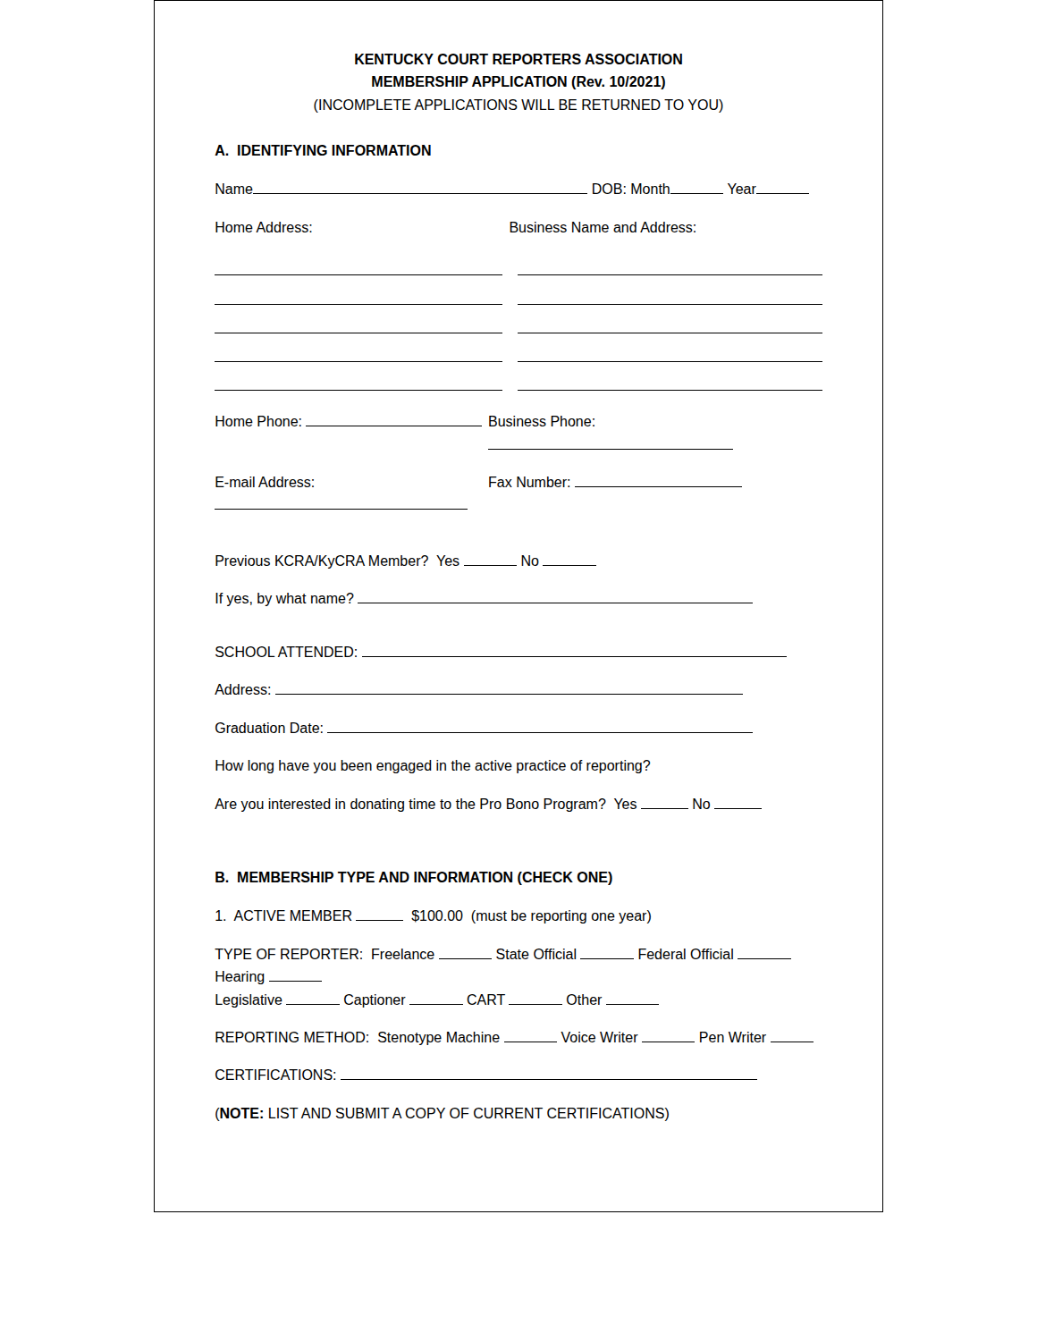KENTUCKY COURT REPORTERS ASSOCIATION
MEMBERSHIP APPLICATION (Rev. 10/2021)
(INCOMPLETE APPLICATIONS WILL BE RETURNED TO YOU)
A. IDENTIFYING INFORMATION
Name DOB: Month Year
| Home Address: | Business Name and Address: |
| Home Phone: | Business Phone: |
| E-mail Address: | Fax Number: |
Previous KCRA/KyCRA Member? Yes No
If yes, by what name?
SCHOOL ATTENDED:
Address:
Graduation Date:
How long have you been engaged in the active practice of reporting?
Are you interested in donating time to the Pro Bono Program? Yes No
B. MEMBERSHIP TYPE AND INFORMATION (CHECK ONE)
1. ACTIVE MEMBER $100.00 (must be reporting one year)
TYPE OF REPORTER: Freelance State Official Federal Official Hearing
Legislative Captioner CART Other
REPORTING METHOD: Stenotype Machine Voice Writer Pen Writer
CERTIFICATIONS:
(NOTE: LIST AND SUBMIT A COPY OF CURRENT CERTIFICATIONS)